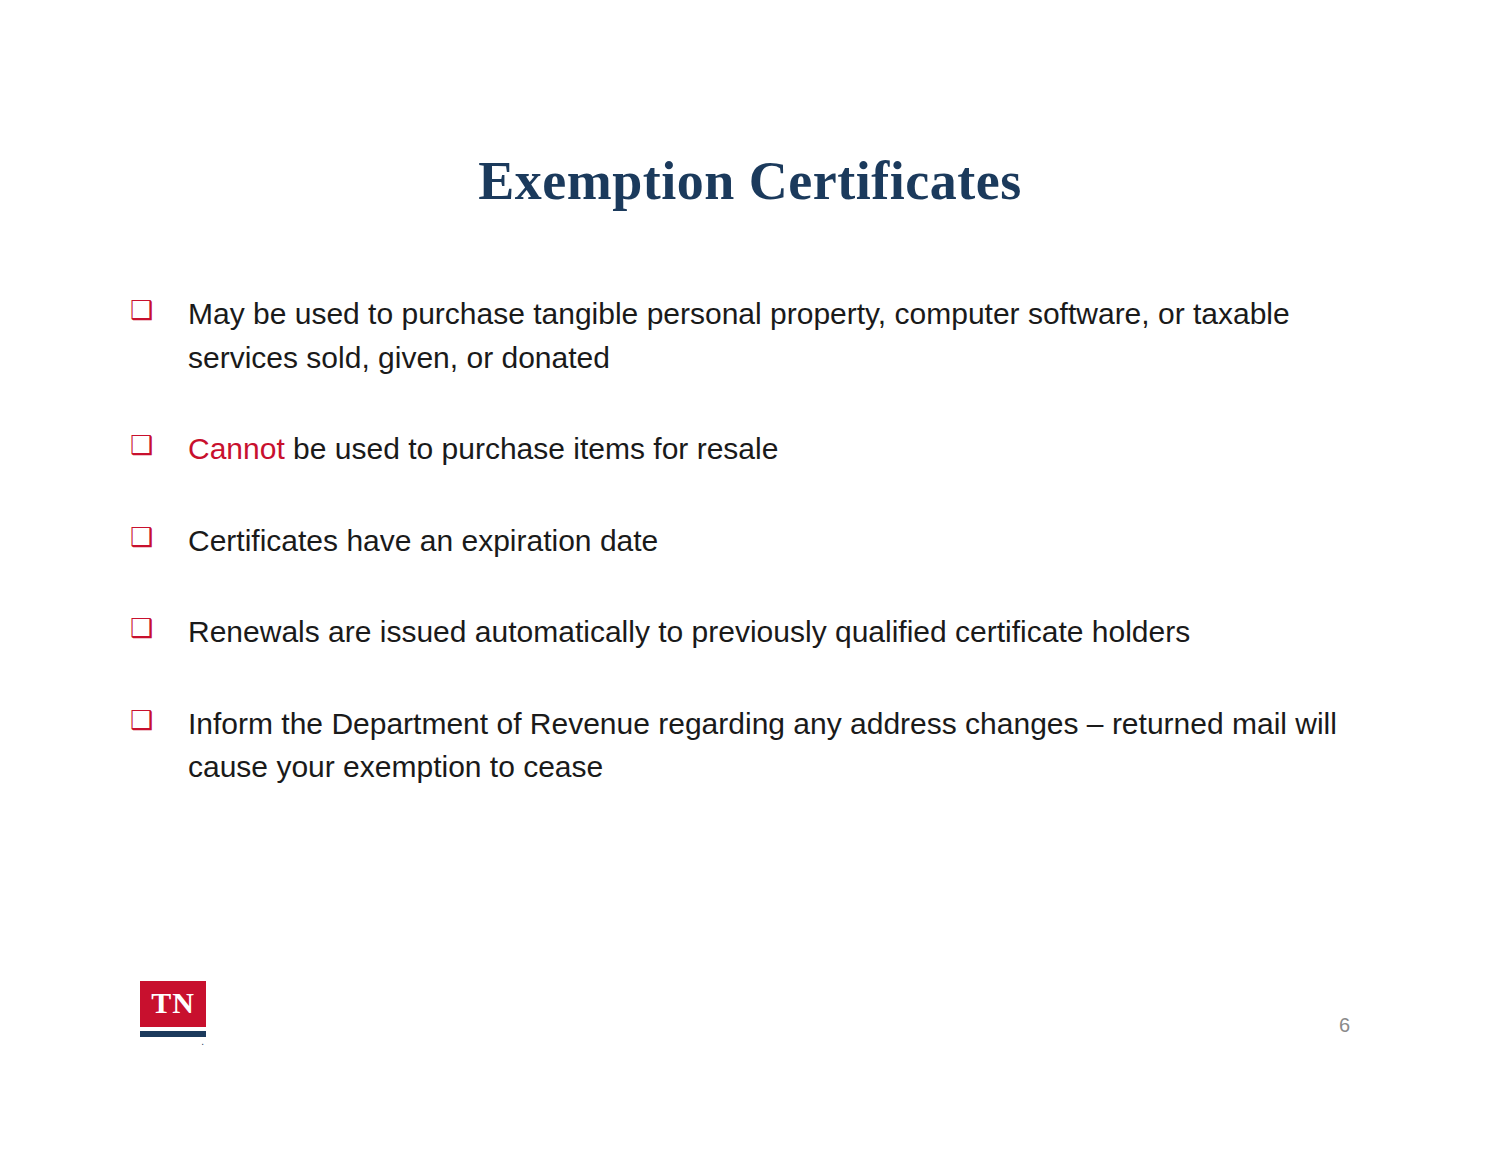Exemption Certificates
May be used to purchase tangible personal property, computer software, or taxable services sold, given, or donated
Cannot be used to purchase items for resale
Certificates have an expiration date
Renewals are issued automatically to previously qualified certificate holders
Inform the Department of Revenue regarding any address changes – returned mail will cause your exemption to cease
TN
.
6